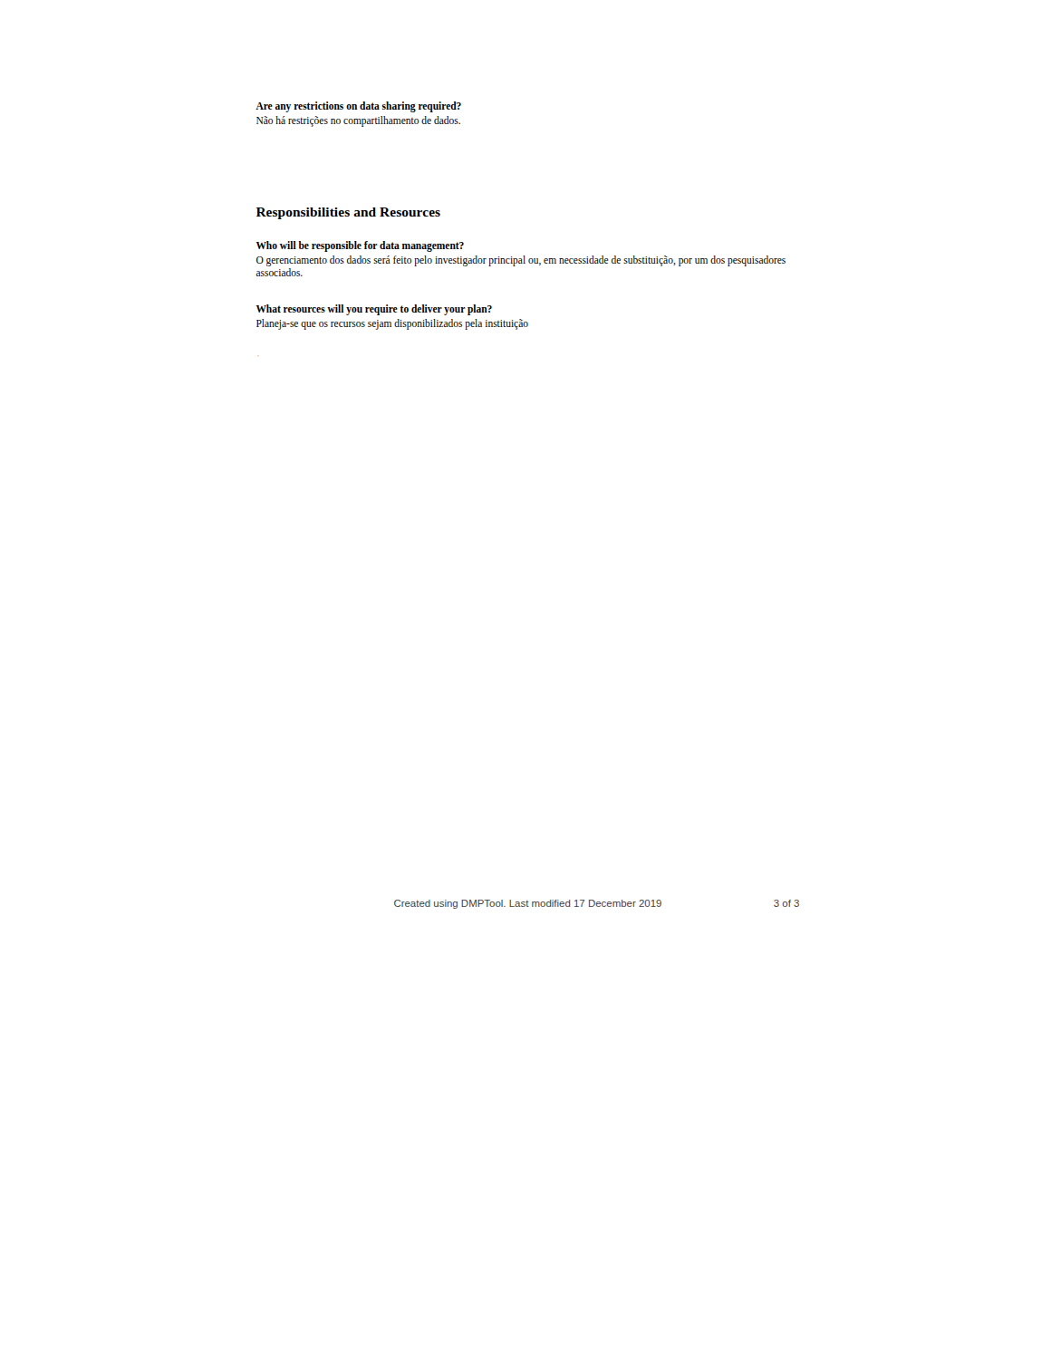Are any restrictions on data sharing required?
Não há restrições no compartilhamento de dados.
Responsibilities and Resources
Who will be responsible for data management?
O gerenciamento dos dados será feito pelo investigador principal ou, em necessidade de substituição, por um dos pesquisadores associados.
What resources will you require to deliver your plan?
Planeja-se que os recursos sejam disponibilizados pela instituição
,
Created using DMPTool. Last modified 17 December 2019 3 of 3